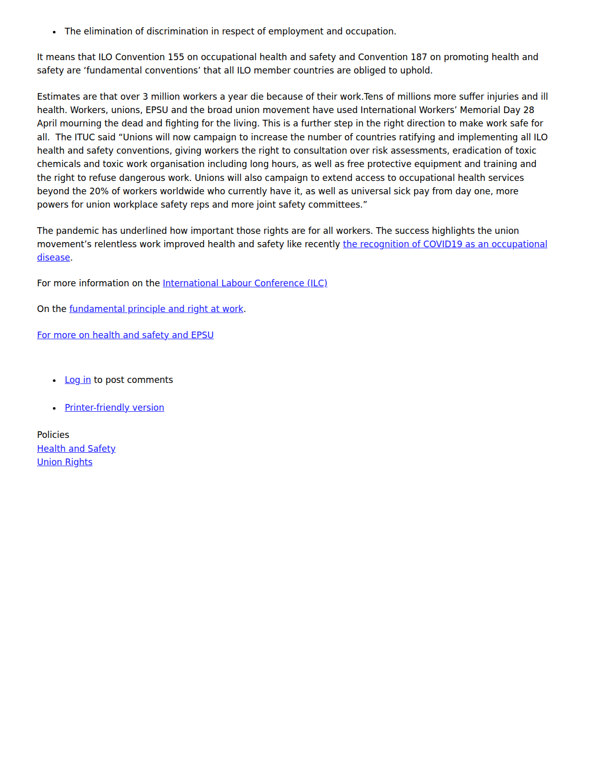The elimination of discrimination in respect of employment and occupation.
It means that ILO Convention 155 on occupational health and safety and Convention 187 on promoting health and safety are ‘fundamental conventions’ that all ILO member countries are obliged to uphold.
Estimates are that over 3 million workers a year die because of their work.Tens of millions more suffer injuries and ill health. Workers, unions, EPSU and the broad union movement have used International Workers’ Memorial Day 28 April mourning the dead and fighting for the living. This is a further step in the right direction to make work safe for all. The ITUC said “Unions will now campaign to increase the number of countries ratifying and implementing all ILO health and safety conventions, giving workers the right to consultation over risk assessments, eradication of toxic chemicals and toxic work organisation including long hours, as well as free protective equipment and training and the right to refuse dangerous work. Unions will also campaign to extend access to occupational health services beyond the 20% of workers worldwide who currently have it, as well as universal sick pay from day one, more powers for union workplace safety reps and more joint safety committees.”
The pandemic has underlined how important those rights are for all workers. The success highlights the union movement’s relentless work improved health and safety like recently the recognition of COVID19 as an occupational disease.
For more information on the International Labour Conference (ILC)
On the fundamental principle and right at work.
For more on health and safety and EPSU
Log in to post comments
Printer-friendly version
Policies
Health and Safety Union Rights